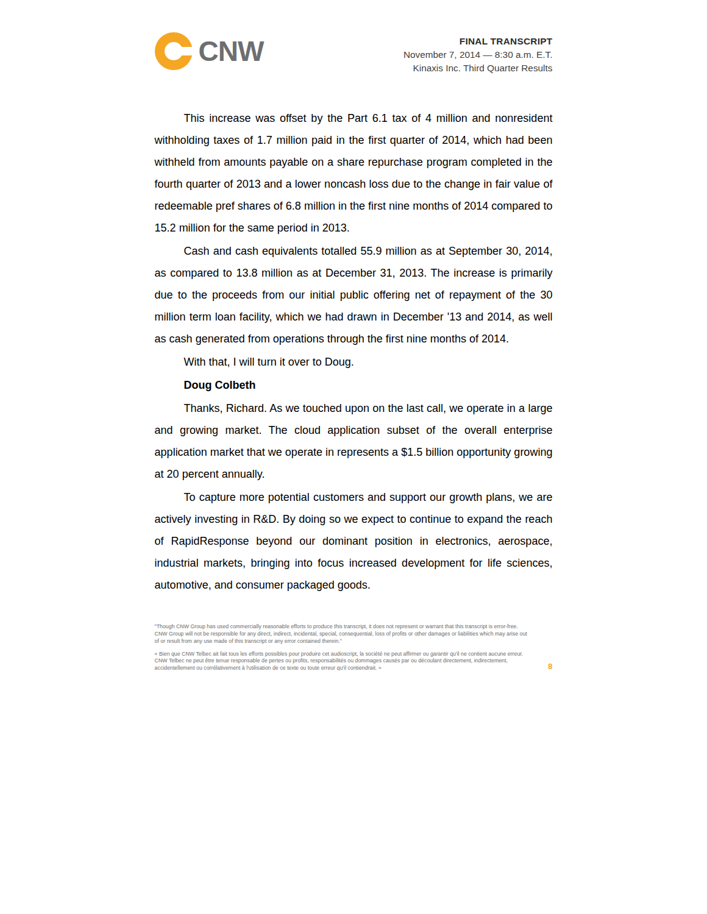CNW
FINAL TRANSCRIPT
November 7, 2014 — 8:30 a.m. E.T.
Kinaxis Inc. Third Quarter Results
This increase was offset by the Part 6.1 tax of 4 million and nonresident withholding taxes of 1.7 million paid in the first quarter of 2014, which had been withheld from amounts payable on a share repurchase program completed in the fourth quarter of 2013 and a lower noncash loss due to the change in fair value of redeemable pref shares of 6.8 million in the first nine months of 2014 compared to 15.2 million for the same period in 2013.
Cash and cash equivalents totalled 55.9 million as at September 30, 2014, as compared to 13.8 million as at December 31, 2013. The increase is primarily due to the proceeds from our initial public offering net of repayment of the 30 million term loan facility, which we had drawn in December '13 and 2014, as well as cash generated from operations through the first nine months of 2014.
With that, I will turn it over to Doug.
Doug Colbeth
Thanks, Richard. As we touched upon on the last call, we operate in a large and growing market. The cloud application subset of the overall enterprise application market that we operate in represents a $1.5 billion opportunity growing at 20 percent annually.
To capture more potential customers and support our growth plans, we are actively investing in R&D. By doing so we expect to continue to expand the reach of RapidResponse beyond our dominant position in electronics, aerospace, industrial markets, bringing into focus increased development for life sciences, automotive, and consumer packaged goods.
"Though CNW Group has used commercially reasonable efforts to produce this transcript, it does not represent or warrant that this transcript is error-free. CNW Group will not be responsible for any direct, indirect, incidental, special, consequential, loss of profits or other damages or liabilities which may arise out of or result from any use made of this transcript or any error contained therein."
« Bien que CNW Telbec ait fait tous les efforts possibles pour produire cet audioscript, la société ne peut affirmer ou garantir qu'il ne contient aucune erreur. CNW Telbec ne peut être tenue responsable de pertes ou profits, responsabilités ou dommages causés par ou découlant directement, indirectement, accidentellement ou corrélativement à l'utilisation de ce texte ou toute erreur qu'il contiendrait. »
8